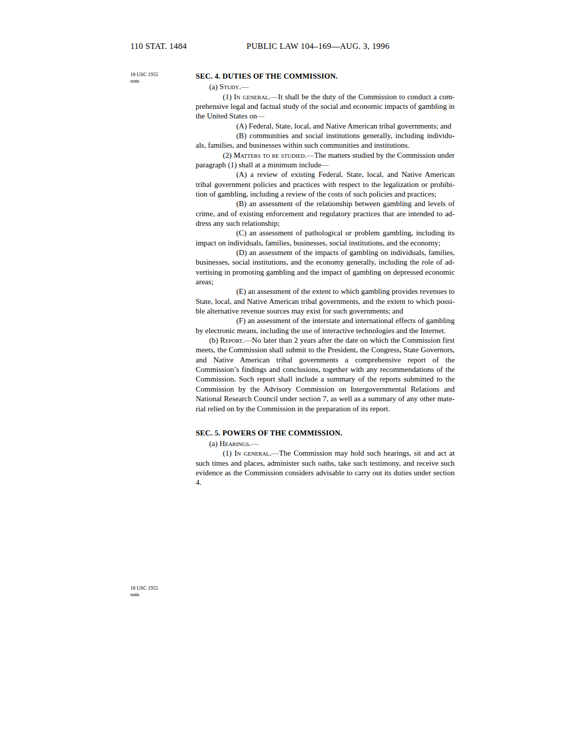110 STAT. 1484
PUBLIC LAW 104–169—AUG. 3, 1996
18 USC 1955
note.
SEC. 4. DUTIES OF THE COMMISSION.
(a) Study.—
(1) In general.—It shall be the duty of the Commission to conduct a comprehensive legal and factual study of the social and economic impacts of gambling in the United States on—
(A) Federal, State, local, and Native American tribal governments; and
(B) communities and social institutions generally, including individuals, families, and businesses within such communities and institutions.
(2) Matters to be studied.—The matters studied by the Commission under paragraph (1) shall at a minimum include—
(A) a review of existing Federal, State, local, and Native American tribal government policies and practices with respect to the legalization or prohibition of gambling, including a review of the costs of such policies and practices;
(B) an assessment of the relationship between gambling and levels of crime, and of existing enforcement and regulatory practices that are intended to address any such relationship;
(C) an assessment of pathological or problem gambling, including its impact on individuals, families, businesses, social institutions, and the economy;
(D) an assessment of the impacts of gambling on individuals, families, businesses, social institutions, and the economy generally, including the role of advertising in promoting gambling and the impact of gambling on depressed economic areas;
(E) an assessment of the extent to which gambling provides revenues to State, local, and Native American tribal governments, and the extent to which possible alternative revenue sources may exist for such governments; and
(F) an assessment of the interstate and international effects of gambling by electronic means, including the use of interactive technologies and the Internet.
(b) Report.—No later than 2 years after the date on which the Commission first meets, the Commission shall submit to the President, the Congress, State Governors, and Native American tribal governments a comprehensive report of the Commission’s findings and conclusions, together with any recommendations of the Commission. Such report shall include a summary of the reports submitted to the Commission by the Advisory Commission on Intergovernmental Relations and National Research Council under section 7, as well as a summary of any other material relied on by the Commission in the preparation of its report.
SEC. 5. POWERS OF THE COMMISSION.
(a) Hearings.—
(1) In general.—The Commission may hold such hearings, sit and act at such times and places, administer such oaths, take such testimony, and receive such evidence as the Commission considers advisable to carry out its duties under section 4.
18 USC 1955
note.